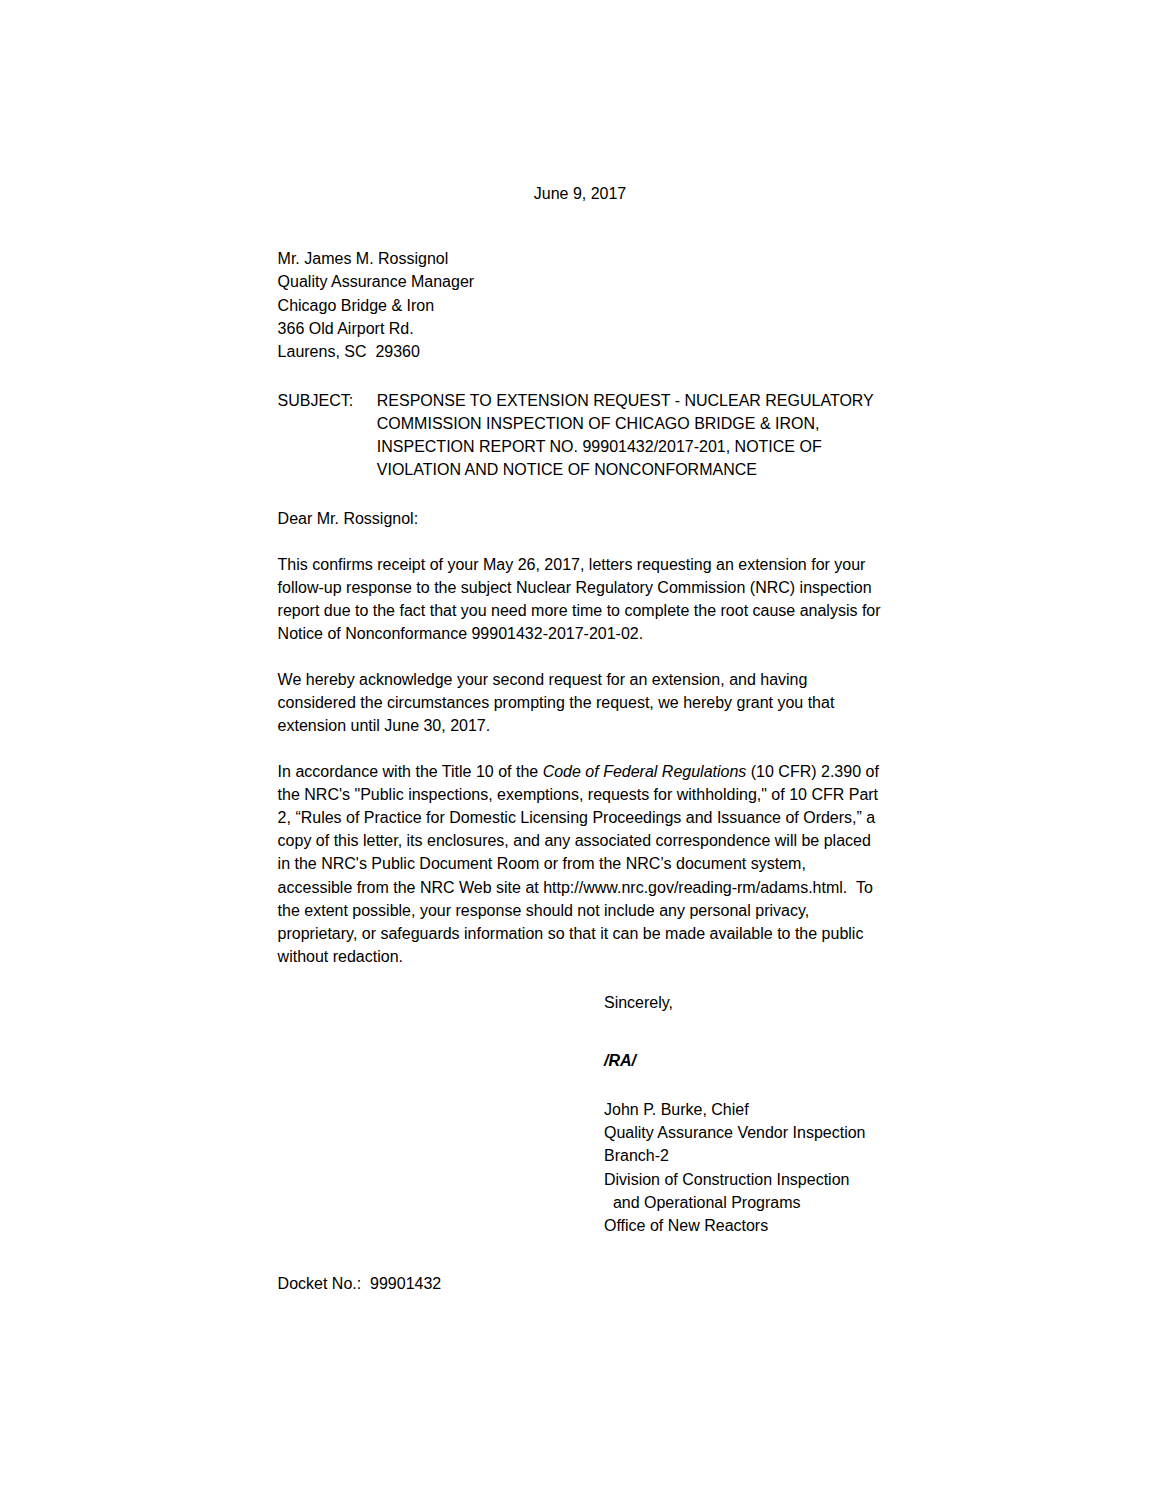June 9, 2017
Mr. James M. Rossignol
Quality Assurance Manager
Chicago Bridge & Iron
366 Old Airport Rd.
Laurens, SC 29360
SUBJECT:
RESPONSE TO EXTENSION REQUEST - NUCLEAR REGULATORY COMMISSION INSPECTION OF CHICAGO BRIDGE & IRON, INSPECTION REPORT NO. 99901432/2017-201, NOTICE OF VIOLATION AND NOTICE OF NONCONFORMANCE
Dear Mr. Rossignol:
This confirms receipt of your May 26, 2017, letters requesting an extension for your follow-up response to the subject Nuclear Regulatory Commission (NRC) inspection report due to the fact that you need more time to complete the root cause analysis for Notice of Nonconformance 99901432-2017-201-02.
We hereby acknowledge your second request for an extension, and having considered the circumstances prompting the request, we hereby grant you that extension until June 30, 2017.
In accordance with the Title 10 of the Code of Federal Regulations (10 CFR) 2.390 of the NRC's "Public inspections, exemptions, requests for withholding," of 10 CFR Part 2, “Rules of Practice for Domestic Licensing Proceedings and Issuance of Orders,” a copy of this letter, its enclosures, and any associated correspondence will be placed in the NRC's Public Document Room or from the NRC’s document system, accessible from the NRC Web site at http://www.nrc.gov/reading-rm/adams.html. To the extent possible, your response should not include any personal privacy, proprietary, or safeguards information so that it can be made available to the public without redaction.
Sincerely,
/RA/
John P. Burke, Chief
Quality Assurance Vendor Inspection Branch-2
Division of Construction Inspection
and Operational Programs
Office of New Reactors
Docket No.: 99901432